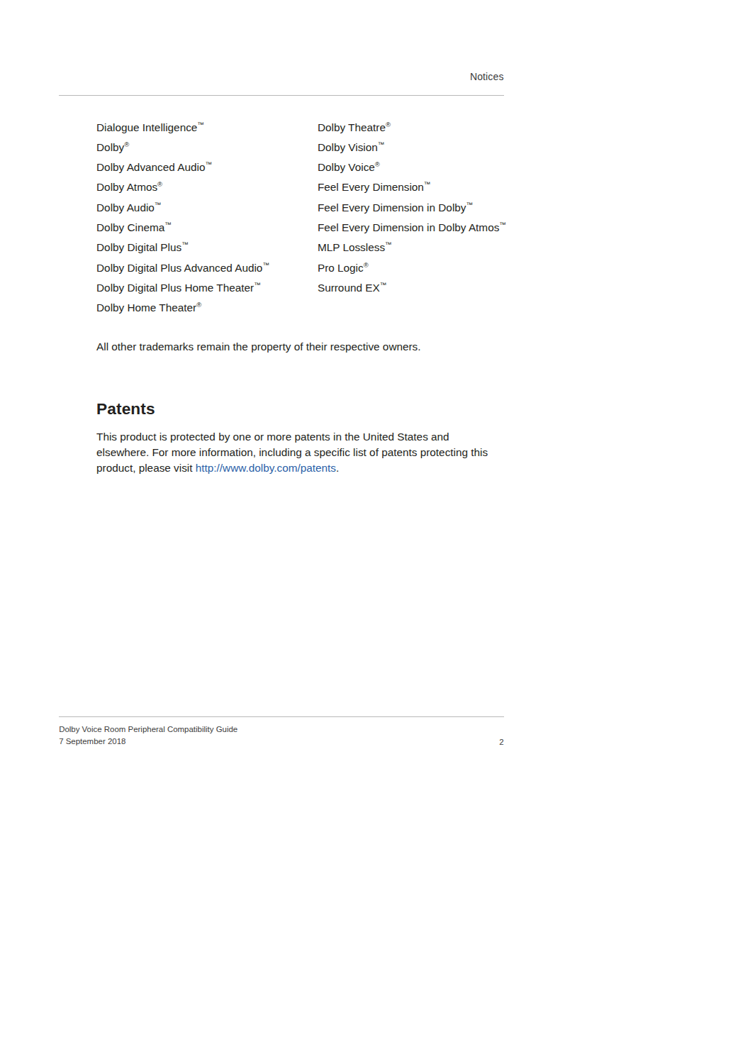Notices
Dialogue Intelligence™
Dolby®
Dolby Advanced Audio™
Dolby Atmos®
Dolby Audio™
Dolby Cinema™
Dolby Digital Plus™
Dolby Digital Plus Advanced Audio™
Dolby Digital Plus Home Theater™
Dolby Home Theater®
Dolby Theatre®
Dolby Vision™
Dolby Voice®
Feel Every Dimension™
Feel Every Dimension in Dolby™
Feel Every Dimension in Dolby Atmos™
MLP Lossless™
Pro Logic®
Surround EX™
All other trademarks remain the property of their respective owners.
Patents
This product is protected by one or more patents in the United States and elsewhere. For more information, including a specific list of patents protecting this product, please visit http://www.dolby.com/patents.
Dolby Voice Room Peripheral Compatibility Guide
7 September 2018
2